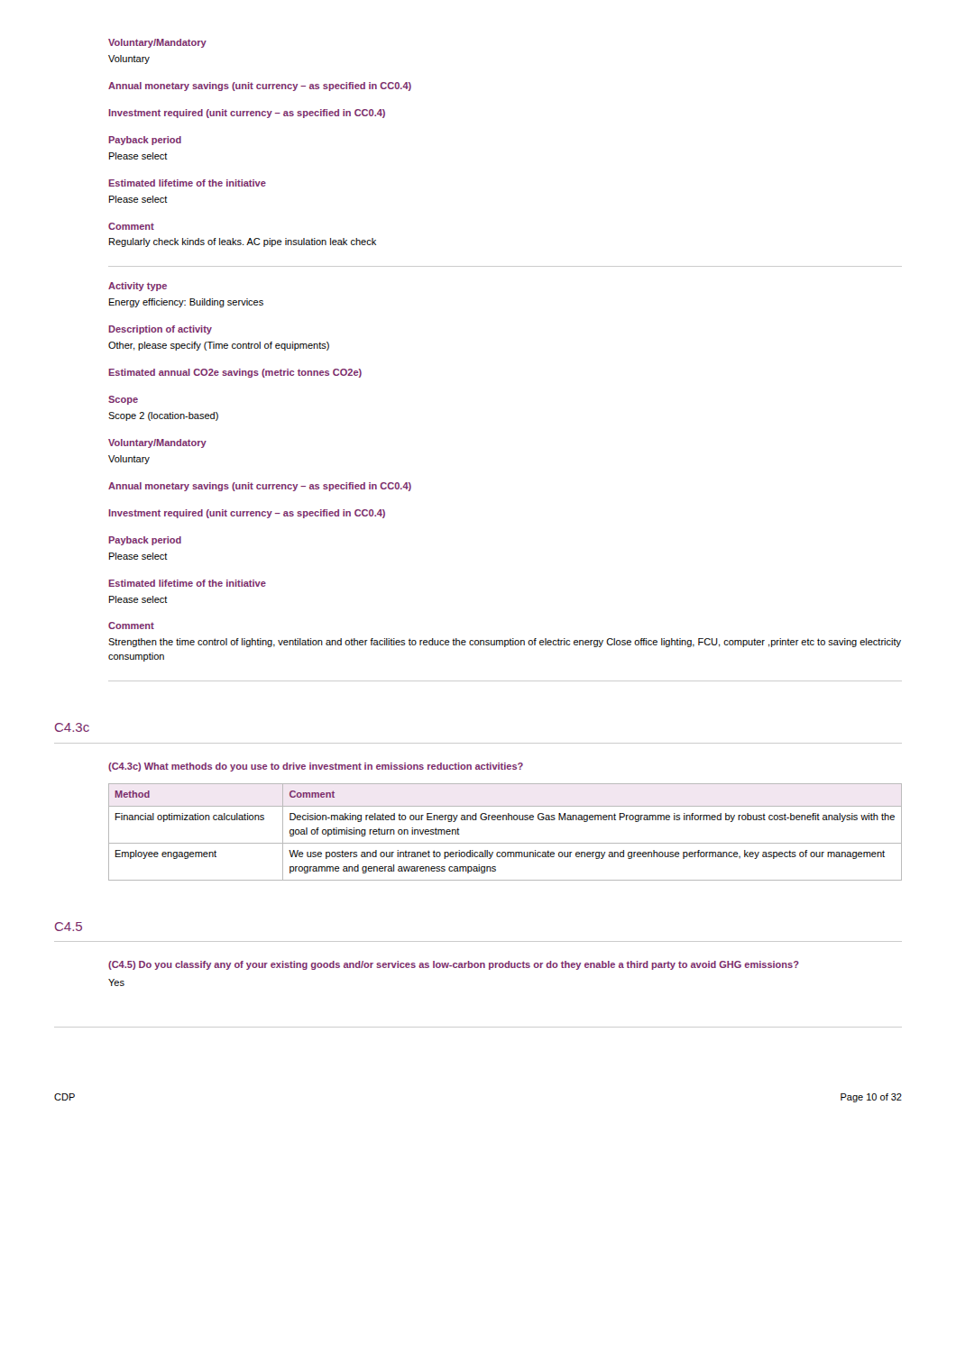Voluntary/Mandatory
Voluntary
Annual monetary savings (unit currency – as specified in CC0.4)
Investment required (unit currency – as specified in CC0.4)
Payback period
Please select
Estimated lifetime of the initiative
Please select
Comment
Regularly check kinds of leaks. AC pipe insulation leak check
Activity type
Energy efficiency: Building services
Description of activity
Other, please specify (Time control of equipments)
Estimated annual CO2e savings (metric tonnes CO2e)
Scope
Scope 2 (location-based)
Voluntary/Mandatory
Voluntary
Annual monetary savings (unit currency – as specified in CC0.4)
Investment required (unit currency – as specified in CC0.4)
Payback period
Please select
Estimated lifetime of the initiative
Please select
Comment
Strengthen the time control of lighting, ventilation and other facilities to reduce the consumption of electric energy Close office lighting, FCU, computer ,printer etc to saving electricity consumption
C4.3c
(C4.3c) What methods do you use to drive investment in emissions reduction activities?
| Method | Comment |
| --- | --- |
| Financial optimization calculations | Decision-making related to our Energy and Greenhouse Gas Management Programme is informed by robust cost-benefit analysis with the goal of optimising return on investment |
| Employee engagement | We use posters and our intranet to periodically communicate our energy and greenhouse performance, key aspects of our management programme and general awareness campaigns |
C4.5
(C4.5) Do you classify any of your existing goods and/or services as low-carbon products or do they enable a third party to avoid GHG emissions?
Yes
CDP
Page 10 of 32